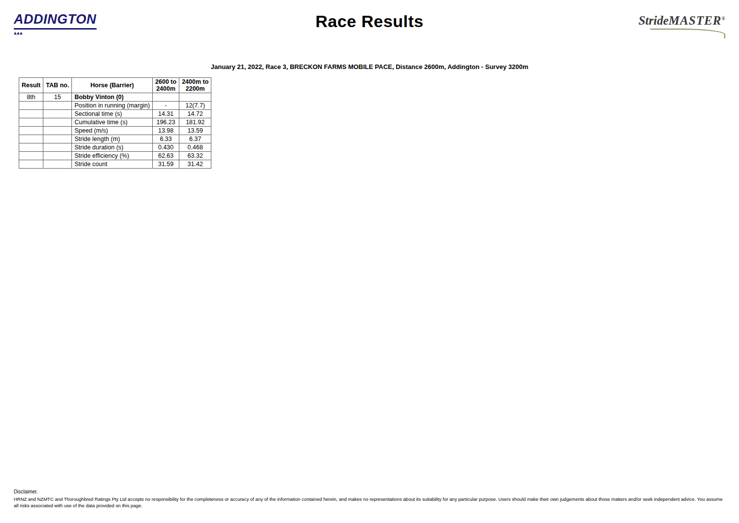ADDINGTON
▴▴▴
StrideMASTER®
Race Results
January 21, 2022, Race 3, BRECKON FARMS MOBILE PACE, Distance 2600m, Addington - Survey 3200m
| Result | TAB no. | Horse (Barrier) | 2600 to 2400m | 2400m to 2200m |
| --- | --- | --- | --- | --- |
| 8th | 15 | Bobby Vinton (0) | | |
| | | Position in running (margin) | - | 12(7.7) |
| | | Sectional time (s) | 14.31 | 14.72 |
| | | Cumulative time (s) | 196.23 | 181.92 |
| | | Speed (m/s) | 13.98 | 13.59 |
| | | Stride length (m) | 6.33 | 6.37 |
| | | Stride duration (s) | 0.430 | 0.468 |
| | | Stride efficiency (%) | 62.63 | 63.32 |
| | | Stride count | 31.59 | 31.42 |
Disclaimer.
HRNZ and NZMTC and Thoroughbred Ratings Pty Ltd accepts no responsibility for the completeness or accuracy of any of the information contained herein, and makes no representations about its suitability for any particular purpose. Users should make their own judgements about those matters and/or seek independent advice. You assume all risks associated with use of the data provided on this page.